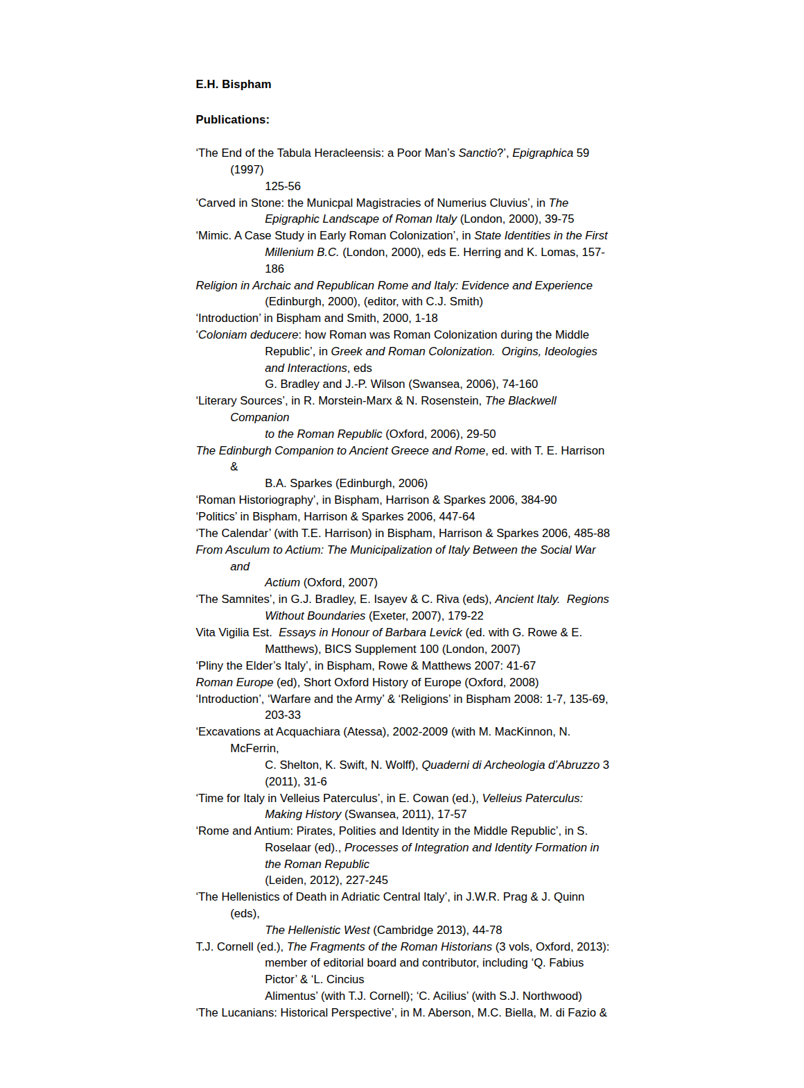E.H. Bispham
Publications:
‘The End of the Tabula Heracleensis: a Poor Man’s Sanctio?’, Epigraphica 59 (1997) 125-56
‘Carved in Stone: the Municpal Magistracies of Numerius Cluvius’, in The Epigraphic Landscape of Roman Italy (London, 2000), 39-75
‘Mimic. A Case Study in Early Roman Colonization’, in State Identities in the First Millenium B.C. (London, 2000), eds E. Herring and K. Lomas, 157-186
Religion in Archaic and Republican Rome and Italy: Evidence and Experience (Edinburgh, 2000), (editor, with C.J. Smith)
‘Introduction’ in Bispham and Smith, 2000, 1-18
‘Coloniam deducere: how Roman was Roman Colonization during the Middle Republic’, in Greek and Roman Colonization. Origins, Ideologies and Interactions, eds G. Bradley and J.-P. Wilson (Swansea, 2006), 74-160
‘Literary Sources’, in R. Morstein-Marx & N. Rosenstein, The Blackwell Companion to the Roman Republic (Oxford, 2006), 29-50
The Edinburgh Companion to Ancient Greece and Rome, ed. with T. E. Harrison & B.A. Sparkes (Edinburgh, 2006)
‘Roman Historiography’, in Bispham, Harrison & Sparkes 2006, 384-90
‘Politics’ in Bispham, Harrison & Sparkes 2006, 447-64
‘The Calendar’ (with T.E. Harrison) in Bispham, Harrison & Sparkes 2006, 485-88
From Asculum to Actium: The Municipalization of Italy Between the Social War and Actium (Oxford, 2007)
‘The Samnites’, in G.J. Bradley, E. Isayev & C. Riva (eds), Ancient Italy. Regions Without Boundaries (Exeter, 2007), 179-22
Vita Vigilia Est. Essays in Honour of Barbara Levick (ed. with G. Rowe & E. Matthews), BICS Supplement 100 (London, 2007)
‘Pliny the Elder’s Italy’, in Bispham, Rowe & Matthews 2007: 41-67
Roman Europe (ed), Short Oxford History of Europe (Oxford, 2008)
‘Introduction’, ‘Warfare and the Army’ & ‘Religions’ in Bispham 2008: 1-7, 135-69, 203-33
‘Excavations at Acquachiara (Atessa), 2002-2009 (with M. MacKinnon, N. McFerrin, C. Shelton, K. Swift, N. Wolff), Quaderni di Archeologia d’Abruzzo 3 (2011), 31-6
‘Time for Italy in Velleius Paterculus’, in E. Cowan (ed.), Velleius Paterculus: Making History (Swansea, 2011), 17-57
‘Rome and Antium: Pirates, Polities and Identity in the Middle Republic’, in S. Roselaar (ed)., Processes of Integration and Identity Formation in the Roman Republic (Leiden, 2012), 227-245
‘The Hellenistics of Death in Adriatic Central Italy’, in J.W.R. Prag & J. Quinn (eds), The Hellenistic West (Cambridge 2013), 44-78
T.J. Cornell (ed.), The Fragments of the Roman Historians (3 vols, Oxford, 2013): member of editorial board and contributor, including ‘Q. Fabius Pictor’ & ‘L. Cincius Alimentus’ (with T.J. Cornell); ‘C. Acilius’ (with S.J. Northwood)
‘The Lucanians: Historical Perspective’, in M. Aberson, M.C. Biella, M. di Fazio &